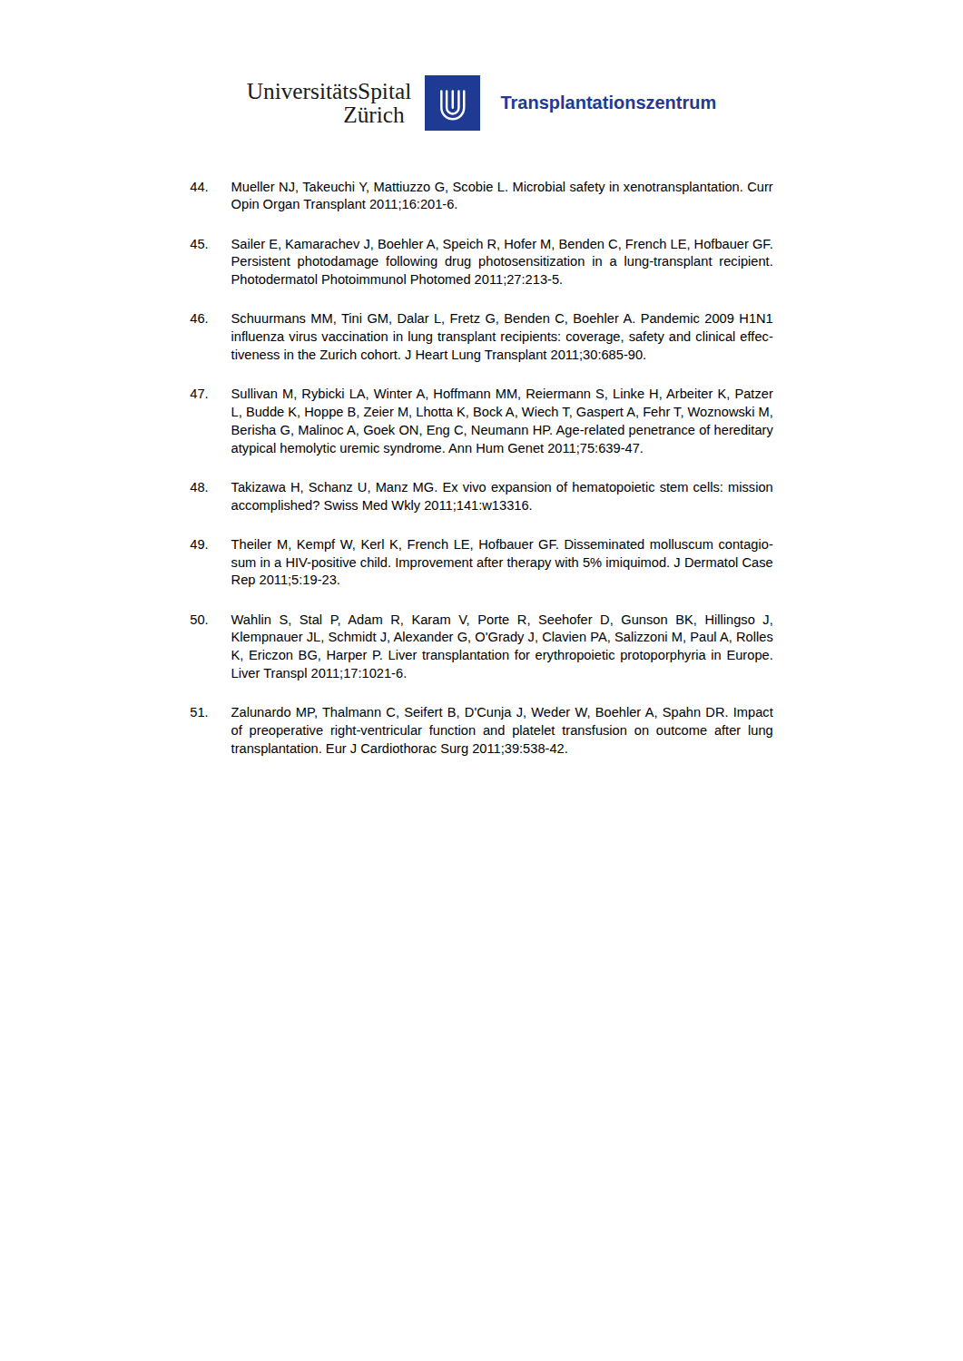UniversitätsSpital Zürich
Transplantationszentrum
44. Mueller NJ, Takeuchi Y, Mattiuzzo G, Scobie L. Microbial safety in xenotransplantation. Curr Opin Organ Transplant 2011;16:201-6.
45. Sailer E, Kamarachev J, Boehler A, Speich R, Hofer M, Benden C, French LE, Hofbauer GF. Persistent photodamage following drug photosensitization in a lung-transplant recipient. Photodermatol Photoimmunol Photomed 2011;27:213-5.
46. Schuurmans MM, Tini GM, Dalar L, Fretz G, Benden C, Boehler A. Pandemic 2009 H1N1 influenza virus vaccination in lung transplant recipients: coverage, safety and clinical effectiveness in the Zurich cohort. J Heart Lung Transplant 2011;30:685-90.
47. Sullivan M, Rybicki LA, Winter A, Hoffmann MM, Reiermann S, Linke H, Arbeiter K, Patzer L, Budde K, Hoppe B, Zeier M, Lhotta K, Bock A, Wiech T, Gaspert A, Fehr T, Woznowski M, Berisha G, Malinoc A, Goek ON, Eng C, Neumann HP. Age-related penetrance of hereditary atypical hemolytic uremic syndrome. Ann Hum Genet 2011;75:639-47.
48. Takizawa H, Schanz U, Manz MG. Ex vivo expansion of hematopoietic stem cells: mission accomplished? Swiss Med Wkly 2011;141:w13316.
49. Theiler M, Kempf W, Kerl K, French LE, Hofbauer GF. Disseminated molluscum contagiosum in a HIV-positive child. Improvement after therapy with 5% imiquimod. J Dermatol Case Rep 2011;5:19-23.
50. Wahlin S, Stal P, Adam R, Karam V, Porte R, Seehofer D, Gunson BK, Hillingso J, Klempnauer JL, Schmidt J, Alexander G, O'Grady J, Clavien PA, Salizzoni M, Paul A, Rolles K, Ericzon BG, Harper P. Liver transplantation for erythropoietic protoporphyria in Europe. Liver Transpl 2011;17:1021-6.
51. Zalunardo MP, Thalmann C, Seifert B, D'Cunja J, Weder W, Boehler A, Spahn DR. Impact of preoperative right-ventricular function and platelet transfusion on outcome after lung transplantation. Eur J Cardiothorac Surg 2011;39:538-42.